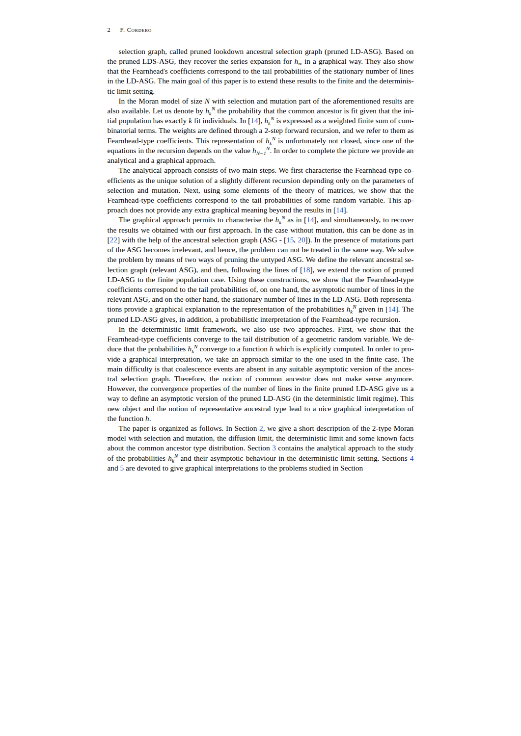2 F. Cordero
selection graph, called pruned lookdown ancestral selection graph (pruned LD-ASG). Based on the pruned LDS-ASG, they recover the series expansion for h∞ in a graphical way. They also show that the Fearnhead's coefficients correspond to the tail probabilities of the stationary number of lines in the LD-ASG. The main goal of this paper is to extend these results to the finite and the deterministic limit setting.
In the Moran model of size N with selection and mutation part of the aforementioned results are also available. Let us denote by hkN the probability that the common ancestor is fit given that the initial population has exactly k fit individuals. In [14], hkN is expressed as a weighted finite sum of combinatorial terms. The weights are defined through a 2-step forward recursion, and we refer to them as Fearnhead-type coefficients. This representation of hkN is unfortunately not closed, since one of the equations in the recursion depends on the value hN−1N. In order to complete the picture we provide an analytical and a graphical approach.
The analytical approach consists of two main steps. We first characterise the Fearnhead-type coefficients as the unique solution of a slightly different recursion depending only on the parameters of selection and mutation. Next, using some elements of the theory of matrices, we show that the Fearnhead-type coefficients correspond to the tail probabilities of some random variable. This approach does not provide any extra graphical meaning beyond the results in [14].
The graphical approach permits to characterise the hkN as in [14], and simultaneously, to recover the results we obtained with our first approach. In the case without mutation, this can be done as in [22] with the help of the ancestral selection graph (ASG - [15, 20]). In the presence of mutations part of the ASG becomes irrelevant, and hence, the problem can not be treated in the same way. We solve the problem by means of two ways of pruning the untyped ASG. We define the relevant ancestral selection graph (relevant ASG), and then, following the lines of [18], we extend the notion of pruned LD-ASG to the finite population case. Using these constructions, we show that the Fearnhead-type coefficients correspond to the tail probabilities of, on one hand, the asymptotic number of lines in the relevant ASG, and on the other hand, the stationary number of lines in the LD-ASG. Both representations provide a graphical explanation to the representation of the probabilities hkN given in [14]. The pruned LD-ASG gives, in addition, a probabilistic interpretation of the Fearnhead-type recursion.
In the deterministic limit framework, we also use two approaches. First, we show that the Fearnhead-type coefficients converge to the tail distribution of a geometric random variable. We deduce that the probabilities hkN converge to a function h which is explicitly computed. In order to provide a graphical interpretation, we take an approach similar to the one used in the finite case. The main difficulty is that coalescence events are absent in any suitable asymptotic version of the ancestral selection graph. Therefore, the notion of common ancestor does not make sense anymore. However, the convergence properties of the number of lines in the finite pruned LD-ASG give us a way to define an asymptotic version of the pruned LD-ASG (in the deterministic limit regime). This new object and the notion of representative ancestral type lead to a nice graphical interpretation of the function h.
The paper is organized as follows. In Section 2, we give a short description of the 2-type Moran model with selection and mutation, the diffusion limit, the deterministic limit and some known facts about the common ancestor type distribution. Section 3 contains the analytical approach to the study of the probabilities hkN and their asymptotic behaviour in the deterministic limit setting. Sections 4 and 5 are devoted to give graphical interpretations to the problems studied in Section